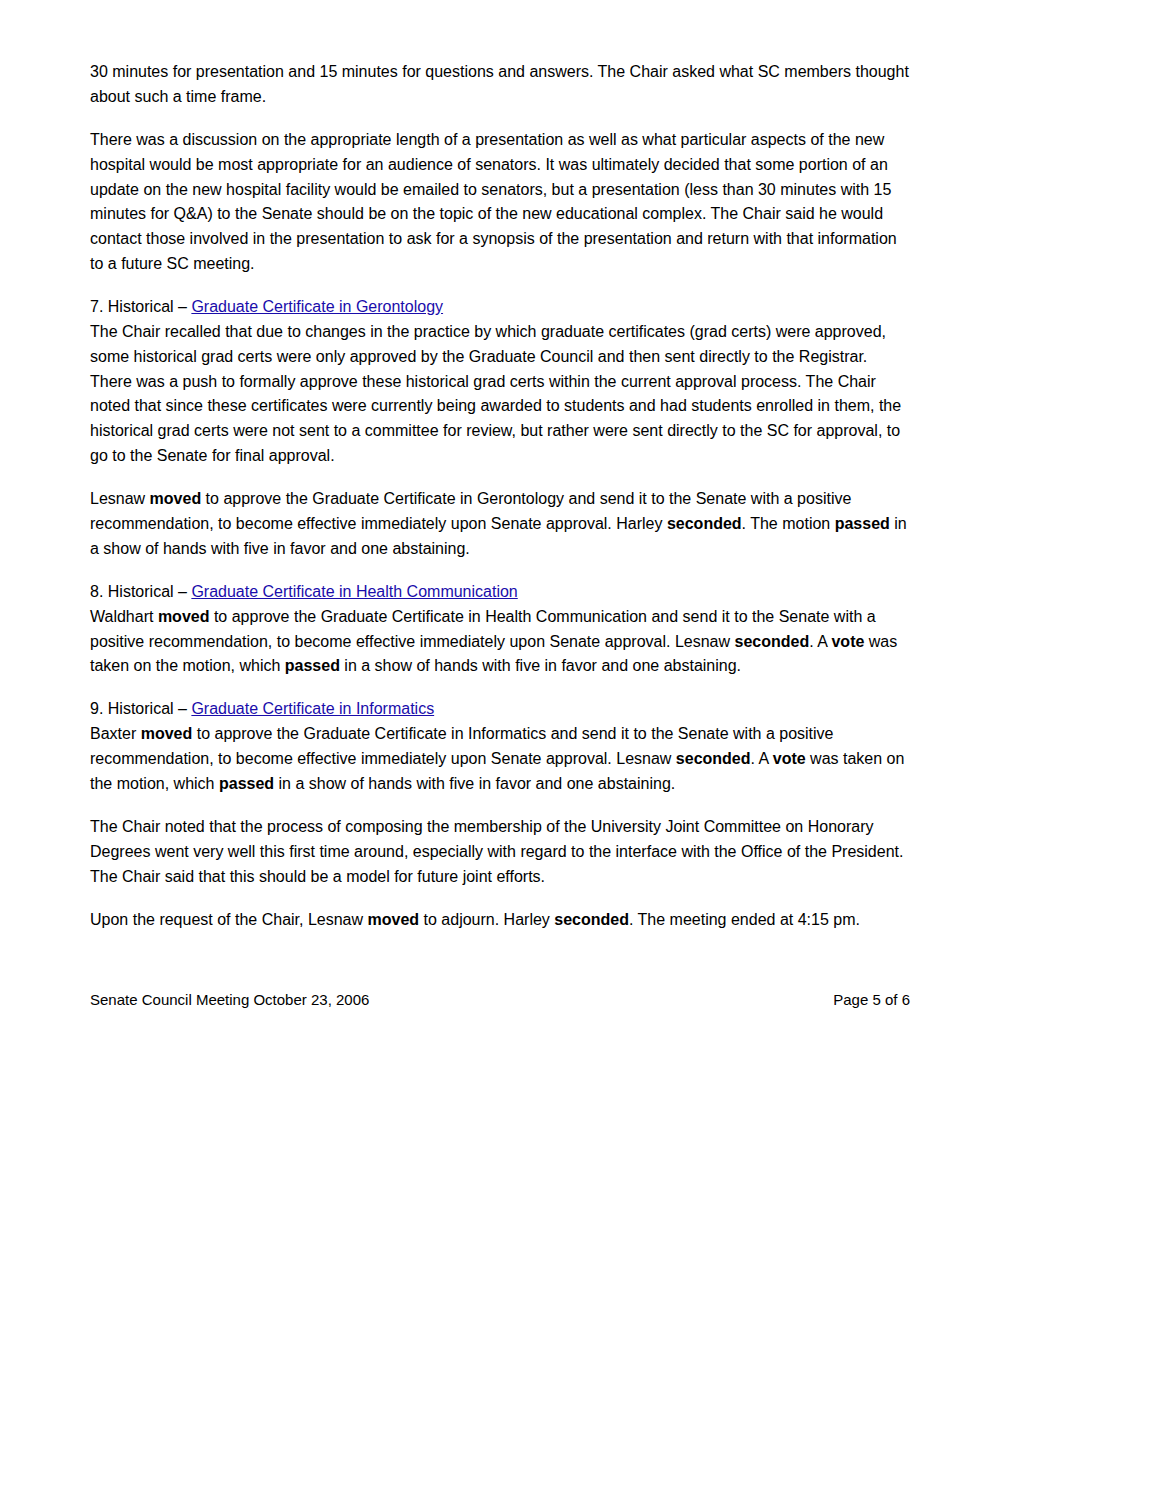30 minutes for presentation and 15 minutes for questions and answers. The Chair asked what SC members thought about such a time frame.
There was a discussion on the appropriate length of a presentation as well as what particular aspects of the new hospital would be most appropriate for an audience of senators. It was ultimately decided that some portion of an update on the new hospital facility would be emailed to senators, but a presentation (less than 30 minutes with 15 minutes for Q&A) to the Senate should be on the topic of the new educational complex. The Chair said he would contact those involved in the presentation to ask for a synopsis of the presentation and return with that information to a future SC meeting.
7. Historical – Graduate Certificate in Gerontology
The Chair recalled that due to changes in the practice by which graduate certificates (grad certs) were approved, some historical grad certs were only approved by the Graduate Council and then sent directly to the Registrar. There was a push to formally approve these historical grad certs within the current approval process. The Chair noted that since these certificates were currently being awarded to students and had students enrolled in them, the historical grad certs were not sent to a committee for review, but rather were sent directly to the SC for approval, to go to the Senate for final approval.
Lesnaw moved to approve the Graduate Certificate in Gerontology and send it to the Senate with a positive recommendation, to become effective immediately upon Senate approval. Harley seconded. The motion passed in a show of hands with five in favor and one abstaining.
8. Historical – Graduate Certificate in Health Communication
Waldhart moved to approve the Graduate Certificate in Health Communication and send it to the Senate with a positive recommendation, to become effective immediately upon Senate approval. Lesnaw seconded. A vote was taken on the motion, which passed in a show of hands with five in favor and one abstaining.
9. Historical – Graduate Certificate in Informatics
Baxter moved to approve the Graduate Certificate in Informatics and send it to the Senate with a positive recommendation, to become effective immediately upon Senate approval. Lesnaw seconded. A vote was taken on the motion, which passed in a show of hands with five in favor and one abstaining.
The Chair noted that the process of composing the membership of the University Joint Committee on Honorary Degrees went very well this first time around, especially with regard to the interface with the Office of the President. The Chair said that this should be a model for future joint efforts.
Upon the request of the Chair, Lesnaw moved to adjourn. Harley seconded. The meeting ended at 4:15 pm.
Senate Council Meeting October 23, 2006 Page 5 of 6